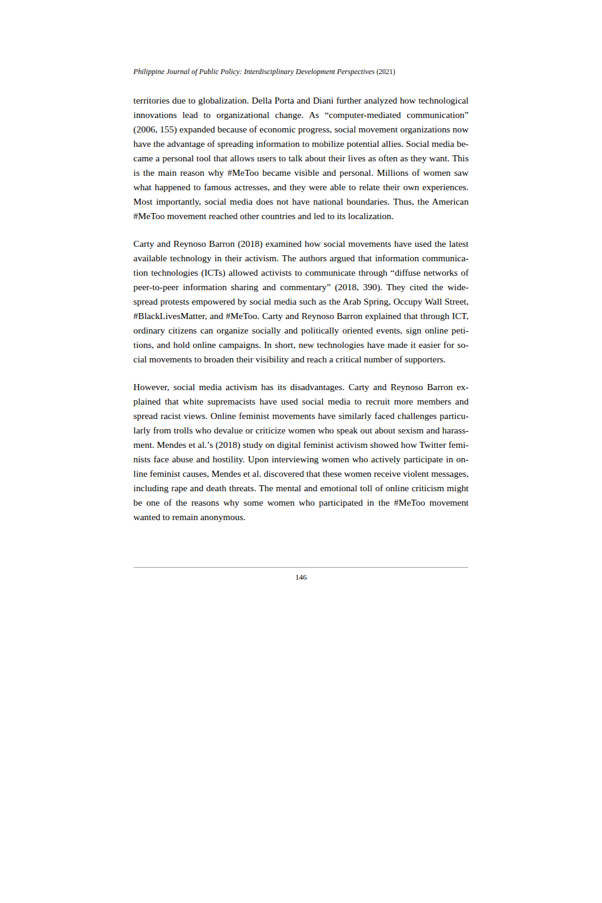Philippine Journal of Public Policy: Interdisciplinary Development Perspectives (2021)
territories due to globalization. Della Porta and Diani further analyzed how technological innovations lead to organizational change. As “computer-mediated communication” (2006, 155) expanded because of economic progress, social movement organizations now have the advantage of spreading information to mobilize potential allies. Social media became a personal tool that allows users to talk about their lives as often as they want. This is the main reason why #MeToo became visible and personal. Millions of women saw what happened to famous actresses, and they were able to relate their own experiences. Most importantly, social media does not have national boundaries. Thus, the American #MeToo movement reached other countries and led to its localization.
Carty and Reynoso Barron (2018) examined how social movements have used the latest available technology in their activism. The authors argued that information communication technologies (ICTs) allowed activists to communicate through “diffuse networks of peer-to-peer information sharing and commentary” (2018, 390). They cited the widespread protests empowered by social media such as the Arab Spring, Occupy Wall Street, #BlackLivesMatter, and #MeToo. Carty and Reynoso Barron explained that through ICT, ordinary citizens can organize socially and politically oriented events, sign online petitions, and hold online campaigns. In short, new technologies have made it easier for social movements to broaden their visibility and reach a critical number of supporters.
However, social media activism has its disadvantages. Carty and Reynoso Barron explained that white supremacists have used social media to recruit more members and spread racist views. Online feminist movements have similarly faced challenges particularly from trolls who devalue or criticize women who speak out about sexism and harassment. Mendes et al.’s (2018) study on digital feminist activism showed how Twitter feminists face abuse and hostility. Upon interviewing women who actively participate in online feminist causes, Mendes et al. discovered that these women receive violent messages, including rape and death threats. The mental and emotional toll of online criticism might be one of the reasons why some women who participated in the #MeToo movement wanted to remain anonymous.
146